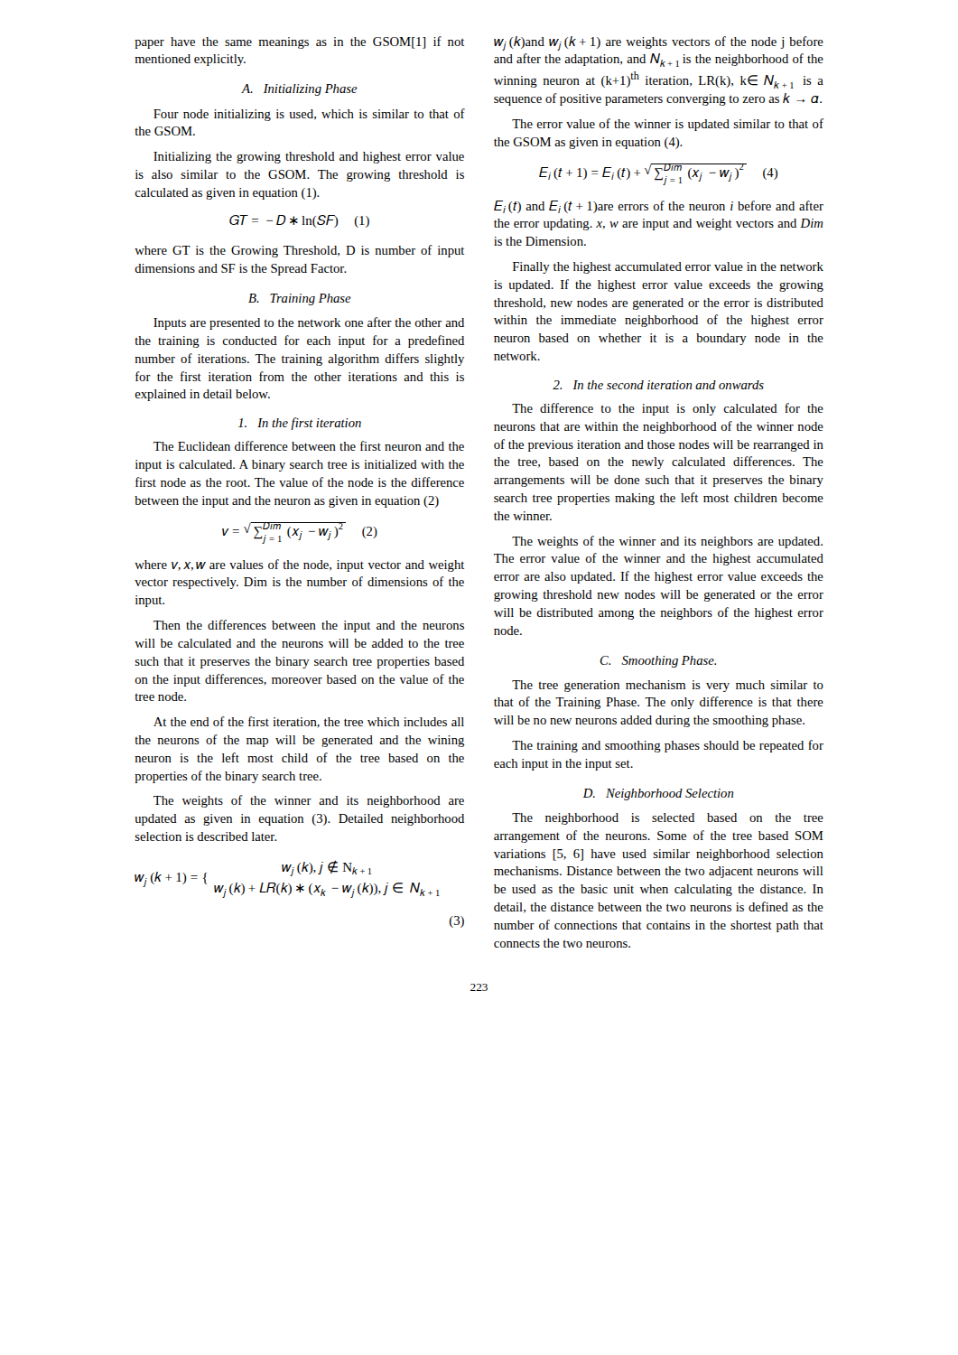paper have the same meanings as in the GSOM[1] if not mentioned explicitly.
A. Initializing Phase
Four node initializing is used, which is similar to that of the GSOM.
Initializing the growing threshold and highest error value is also similar to the GSOM. The growing threshold is calculated as given in equation (1).
GT = −D ∗ ln (SF) (1)
where GT is the Growing Threshold, D is number of input dimensions and SF is the Spread Factor.
B. Training Phase
Inputs are presented to the network one after the other and the training is conducted for each input for a predefined number of iterations. The training algorithm differs slightly for the first iteration from the other iterations and this is explained in detail below.
1. In the first iteration
The Euclidean difference between the first neuron and the input is calculated. A binary search tree is initialized with the first node as the root. The value of the node is the difference between the input and the neuron as given in equation (2)
v = ∑ j=1 Dim (xj−wj) 2 (2)
where v,x,w are values of the node, input vector and weight vector respectively. Dim is the number of dimensions of the input.
Then the differences between the input and the neurons will be calculated and the neurons will be added to the tree such that it preserves the binary search tree properties based on the input differences, moreover based on the value of the tree node.
At the end of the first iteration, the tree which includes all the neurons of the map will be generated and the wining neuron is the left most child of the tree based on the properties of the binary search tree.
The weights of the winner and its neighborhood are updated as given in equation (3). Detailed neighborhood selection is described later.
wj (k+1) = { wj(k) , j∉Nk+1 wj(k) + LR(k) ∗ (xk−wj(k)) , j∈Nk+1
(3)
wj(k)and wj(k+1) are weights vectors of the node j before and after the adaptation, and Nk+1is the neighborhood of the winning neuron at (k+1)th iteration, LR(k), k∈ Nk+1 is a sequence of positive parameters converging to zero as k→α.
The error value of the winner is updated similar to that of the GSOM as given in equation (4).
Ei(t+1) = Ei(t) + ∑ j=1 Dim (xj−wj) 2 (4)
Ei(t) and Ei(t+1)are errors of the neuron i before and after the error updating. x, w are input and weight vectors and Dim is the Dimension.
Finally the highest accumulated error value in the network is updated. If the highest error value exceeds the growing threshold, new nodes are generated or the error is distributed within the immediate neighborhood of the highest error neuron based on whether it is a boundary node in the network.
2. In the second iteration and onwards
The difference to the input is only calculated for the neurons that are within the neighborhood of the winner node of the previous iteration and those nodes will be rearranged in the tree, based on the newly calculated differences. The arrangements will be done such that it preserves the binary search tree properties making the left most children become the winner.
The weights of the winner and its neighbors are updated. The error value of the winner and the highest accumulated error are also updated. If the highest error value exceeds the growing threshold new nodes will be generated or the error will be distributed among the neighbors of the highest error node.
C. Smoothing Phase.
The tree generation mechanism is very much similar to that of the Training Phase. The only difference is that there will be no new neurons added during the smoothing phase.
The training and smoothing phases should be repeated for each input in the input set.
D. Neighborhood Selection
The neighborhood is selected based on the tree arrangement of the neurons. Some of the tree based SOM variations [5, 6] have used similar neighborhood selection mechanisms. Distance between the two adjacent neurons will be used as the basic unit when calculating the distance. In detail, the distance between the two neurons is defined as the number of connections that contains in the shortest path that connects the two neurons.
223